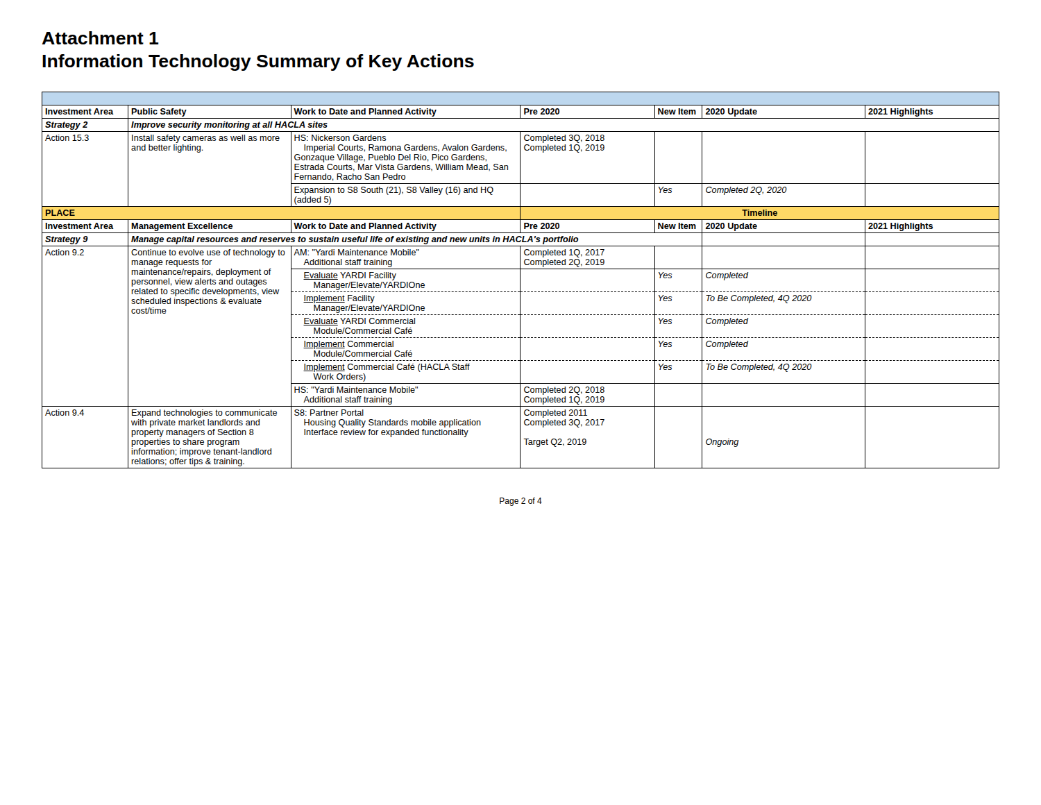Attachment 1
Information Technology Summary of Key Actions
| Investment Area | Public Safety | Work to Date and Planned Activity | Pre 2020 | New Item | 2020 Update | 2021 Highlights |
| Strategy 2 | Improve security monitoring at all HACLA sites |
| Action 15.3 | Install safety cameras as well as more and better lighting. | HS: Nickerson Gardens Imperial Courts, Ramona Gardens, Avalon Gardens, Gonzaque Village, Pueblo Del Rio, Pico Gardens, Estrada Courts, Mar Vista Gardens, William Mead, San Fernando, Racho San Pedro | Completed 3Q, 2018 Completed 1Q, 2019 | | | |
| Expansion to S8 South (21), S8 Valley (16) and HQ (added 5) | | Yes | Completed 2Q, 2020 | |
| PLACE | Timeline |
| Investment Area | Management Excellence | Work to Date and Planned Activity | Pre 2020 | New Item | 2020 Update | 2021 Highlights |
| Strategy 9 | Manage capital resources and reserves to sustain useful life of existing and new units in HACLA's portfolio | | |
| Action 9.2 | Continue to evolve use of technology to manage requests for maintenance/repairs, deployment of personnel, view alerts and outages related to specific developments, view scheduled inspections & evaluate cost/time | AM: "Yardi Maintenance Mobile" Additional staff training | Completed 1Q, 2017 Completed 2Q, 2019 | | | |
| Evaluate YARDI Facility Manager/Elevate/YARDIOne | | Yes | Completed | |
| Implement Facility Manager/Elevate/YARDIOne | | Yes | To Be Completed, 4Q 2020 | |
| Evaluate YARDI Commercial Module/Commercial Café | | Yes | Completed | |
| Implement Commercial Module/Commercial Café | | Yes | Completed | |
| Implement Commercial Café (HACLA Staff Work Orders) | | Yes | To Be Completed, 4Q 2020 | |
| HS: "Yardi Maintenance Mobile" Additional staff training | Completed 2Q, 2018 Completed 1Q, 2019 | | | |
| Action 9.4 | Expand technologies to communicate with private market landlords and property managers of Section 8 properties to share program information; improve tenant-landlord relations; offer tips & training. | S8: Partner Portal Housing Quality Standards mobile application Interface review for expanded functionality | Completed 2011 Completed 3Q, 2017 Target Q2, 2019 | | Ongoing | |
Page 2 of 4